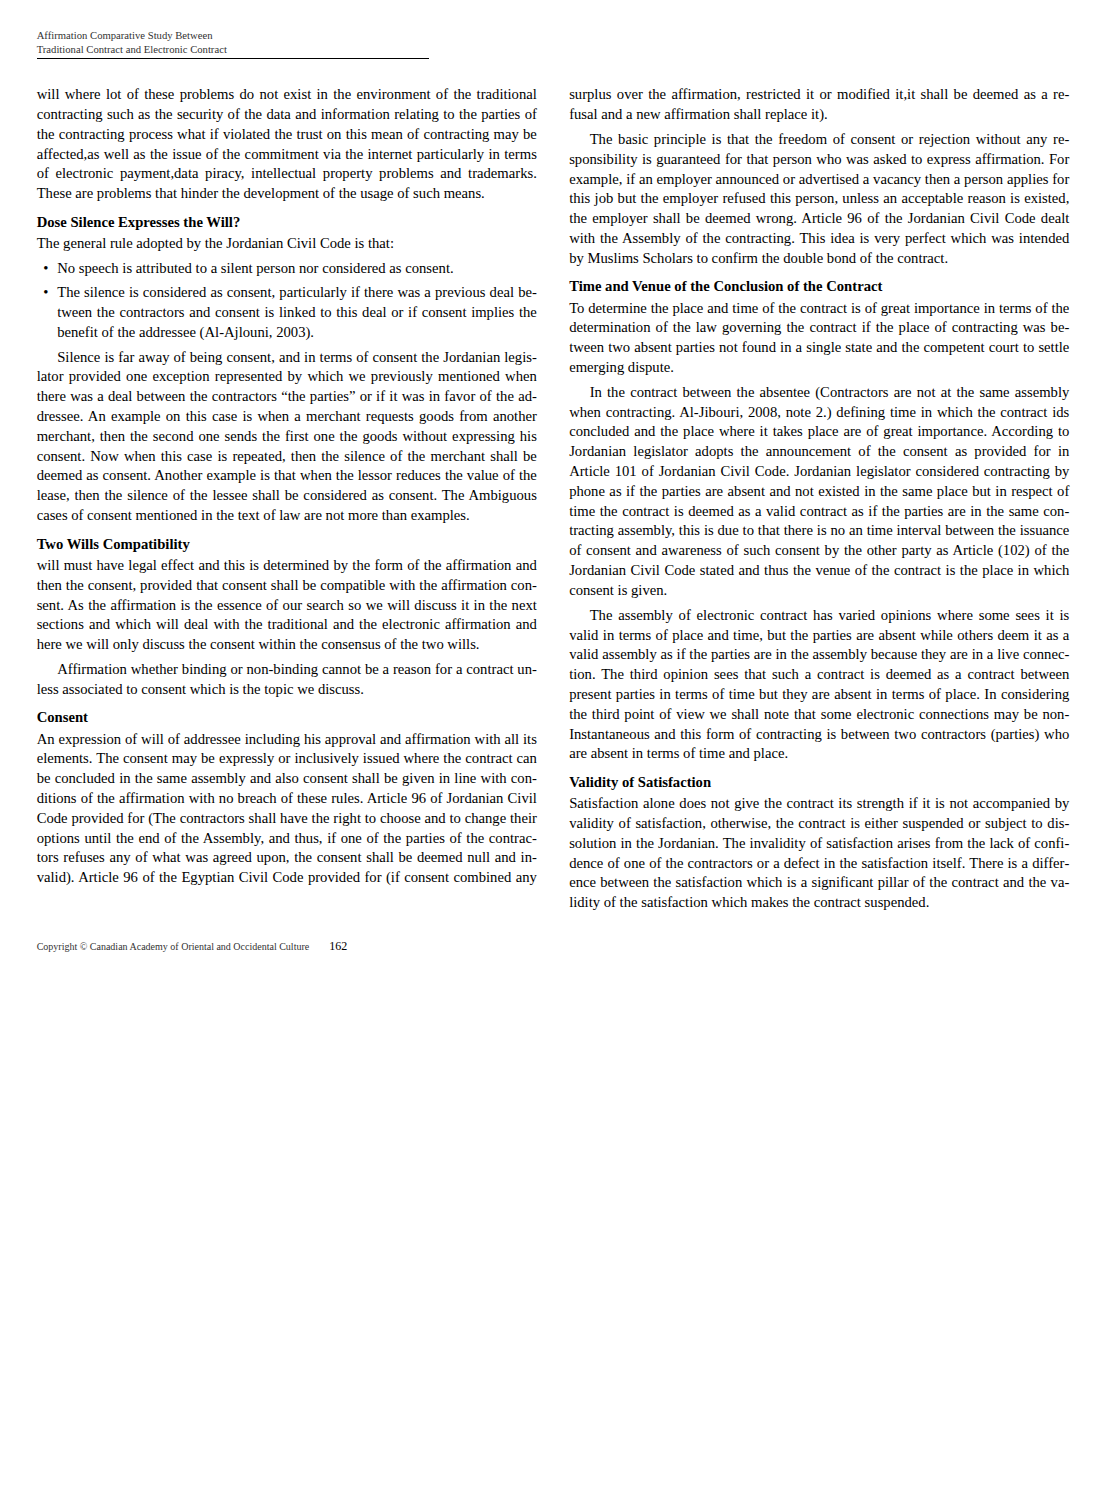Affirmation Comparative Study Between Traditional Contract and Electronic Contract
will where lot of these problems do not exist in the environment of the traditional contracting such as the security of the data and information relating to the parties of the contracting process what if violated the trust on this mean of contracting may be affected,as well as the issue of the commitment via the internet particularly in terms of electronic payment,data piracy, intellectual property problems and trademarks. These are problems that hinder the development of the usage of such means.
Dose Silence Expresses the Will?
The general rule adopted by the Jordanian Civil Code is that:
No speech is attributed to a silent person nor considered as consent.
The silence is considered as consent, particularly if there was a previous deal between the contractors and consent is linked to this deal or if consent implies the benefit of the addressee (Al-Ajlouni, 2003).
Silence is far away of being consent, and in terms of consent the Jordanian legislator provided one exception represented by which we previously mentioned when there was a deal between the contractors “the parties” or if it was in favor of the addressee. An example on this case is when a merchant requests goods from another merchant, then the second one sends the first one the goods without expressing his consent. Now when this case is repeated, then the silence of the merchant shall be deemed as consent. Another example is that when the lessor reduces the value of the lease, then the silence of the lessee shall be considered as consent. The Ambiguous cases of consent mentioned in the text of law are not more than examples.
Two Wills Compatibility
will must have legal effect and this is determined by the form of the affirmation and then the consent, provided that consent shall be compatible with the affirmation consent. As the affirmation is the essence of our search so we will discuss it in the next sections and which will deal with the traditional and the electronic affirmation and here we will only discuss the consent within the consensus of the two wills.
Affirmation whether binding or non-binding cannot be a reason for a contract unless associated to consent which is the topic we discuss.
Consent
An expression of will of addressee including his approval and affirmation with all its elements. The consent may be expressly or inclusively issued where the contract can be concluded in the same assembly and also consent shall be given in line with conditions of the affirmation with no breach of these rules. Article 96 of Jordanian Civil Code provided for (The contractors shall have the right to choose and to change their options until the end of the Assembly, and thus, if one of the parties of the contractors refuses any of what was agreed upon, the consent shall be deemed null and invalid). Article 96 of the Egyptian Civil Code provided for (if consent combined any surplus over the affirmation, restricted it or modified it,it shall be deemed as a refusal and a new affirmation shall replace it).
The basic principle is that the freedom of consent or rejection without any responsibility is guaranteed for that person who was asked to express affirmation. For example, if an employer announced or advertised a vacancy then a person applies for this job but the employer refused this person, unless an acceptable reason is existed, the employer shall be deemed wrong. Article 96 of the Jordanian Civil Code dealt with the Assembly of the contracting. This idea is very perfect which was intended by Muslims Scholars to confirm the double bond of the contract.
Time and Venue of the Conclusion of the Contract
To determine the place and time of the contract is of great importance in terms of the determination of the law governing the contract if the place of contracting was between two absent parties not found in a single state and the competent court to settle emerging dispute.
In the contract between the absentee (Contractors are not at the same assembly when contracting. Al-Jibouri, 2008, note 2.) defining time in which the contract ids concluded and the place where it takes place are of great importance. According to Jordanian legislator adopts the announcement of the consent as provided for in Article 101 of Jordanian Civil Code. Jordanian legislator considered contracting by phone as if the parties are absent and not existed in the same place but in respect of time the contract is deemed as a valid contract as if the parties are in the same contracting assembly, this is due to that there is no an time interval between the issuance of consent and awareness of such consent by the other party as Article (102) of the Jordanian Civil Code stated and thus the venue of the contract is the place in which consent is given.
The assembly of electronic contract has varied opinions where some sees it is valid in terms of place and time, but the parties are absent while others deem it as a valid assembly as if the parties are in the assembly because they are in a live connection. The third opinion sees that such a contract is deemed as a contract between present parties in terms of time but they are absent in terms of place. In considering the third point of view we shall note that some electronic connections may be non-Instantaneous and this form of contracting is between two contractors (parties) who are absent in terms of time and place.
Validity of Satisfaction
Satisfaction alone does not give the contract its strength if it is not accompanied by validity of satisfaction, otherwise, the contract is either suspended or subject to dissolution in the Jordanian. The invalidity of satisfaction arises from the lack of confidence of one of the contractors or a defect in the satisfaction itself. There is a difference between the satisfaction which is a significant pillar of the contract and the validity of the satisfaction which makes the contract suspended.
Copyright © Canadian Academy of Oriental and Occidental Culture 162